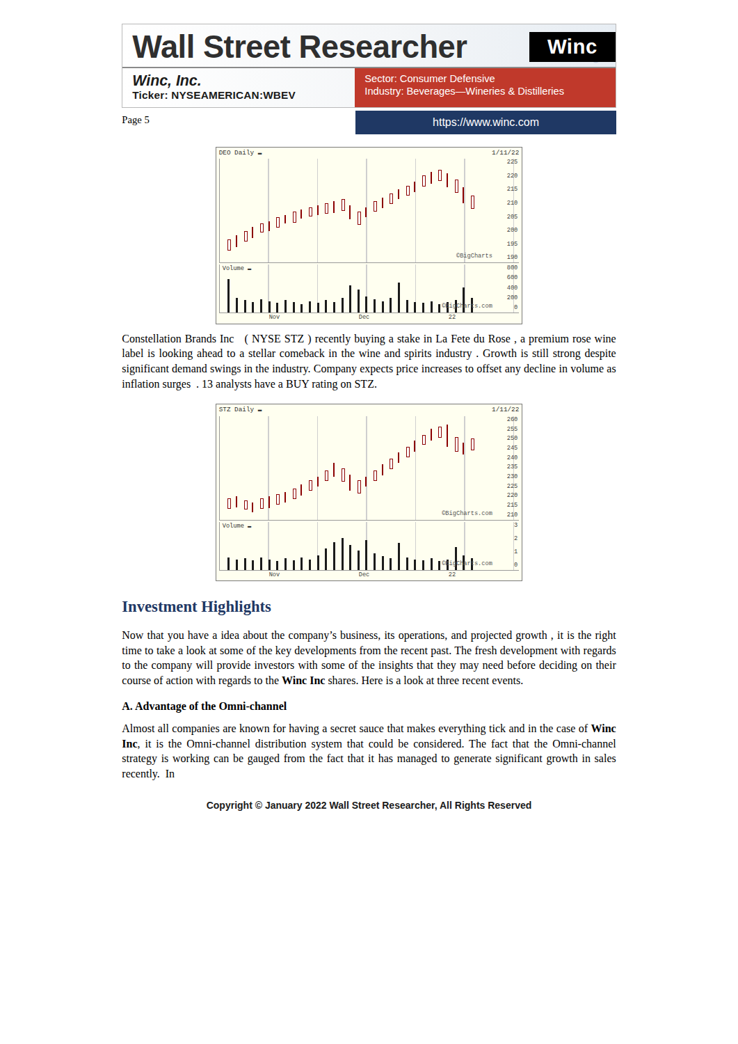Wall Street Researcher
Winc
Winc, Inc.
Ticker: NYSEAMERICAN:WBEV
Sector: Consumer Defensive
Industry: Beverages—Wineries & Distilleries
Page 5
https://www.winc.com
DEO Daily ▬1/11/22
225220215210 205200195190
©BigCharts
Volume ▬
8006004002000
©BigCharts.com
Nov Dec 22
Constellation Brands Inc ( NYSE STZ ) recently buying a stake in La Fete du Rose , a premium rose wine label is looking ahead to a stellar comeback in the wine and spirits industry . Growth is still strong despite significant demand swings in the industry. Company expects price increases to offset any decline in volume as inflation surges . 13 analysts have a BUY rating on STZ.
STZ Daily ▬1/11/22
260255250245240 235230225220215210
©BigCharts.com
Volume ▬
3210
©BigCharts.com
Nov Dec 22
Investment Highlights
Now that you have a idea about the company’s business, its operations, and projected growth , it is the right time to take a look at some of the key developments from the recent past. The fresh development with regards to the company will provide investors with some of the insights that they may need before deciding on their course of action with regards to the Winc Inc shares. Here is a look at three recent events.
A. Advantage of the Omni-channel
Almost all companies are known for having a secret sauce that makes everything tick and in the case of Winc Inc, it is the Omni-channel distribution system that could be considered. The fact that the Omni-channel strategy is working can be gauged from the fact that it has managed to generate significant growth in sales recently. In
Copyright © January 2022 Wall Street Researcher, All Rights Reserved